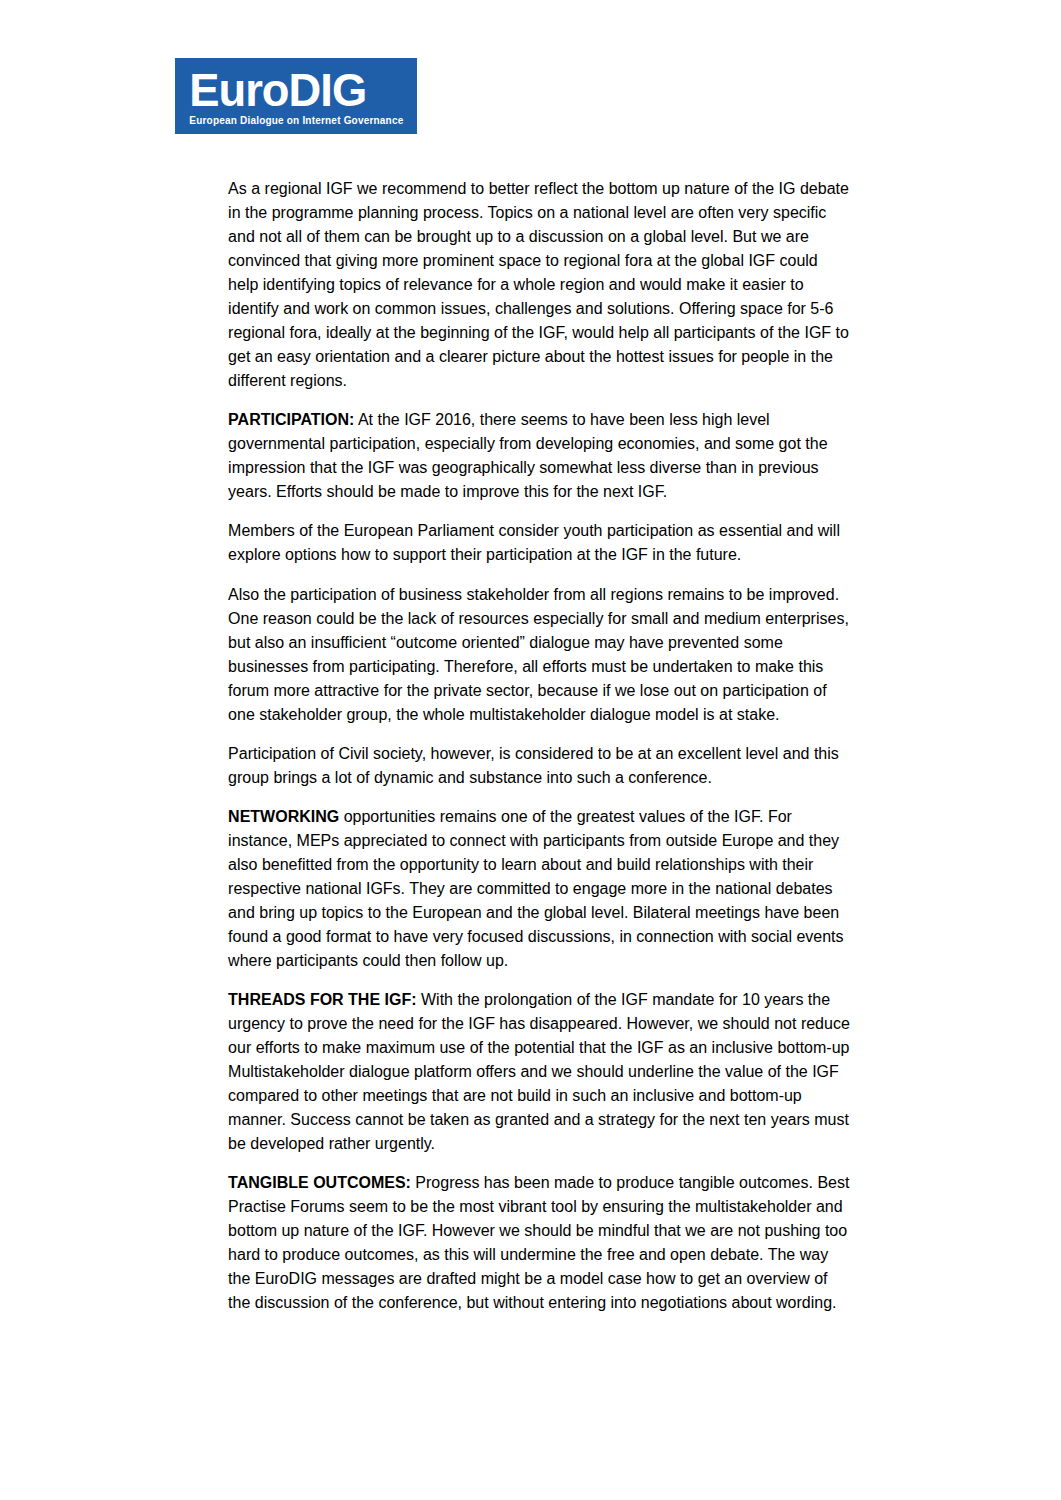EuroDIG
European Dialogue on Internet Governance
As a regional IGF we recommend to better reflect the bottom up nature of the IG debate in the programme planning process. Topics on a national level are often very specific and not all of them can be brought up to a discussion on a global level. But we are convinced that giving more prominent space to regional fora at the global IGF could help identifying topics of relevance for a whole region and would make it easier to identify and work on common issues, challenges and solutions. Offering space for 5-6 regional fora, ideally at the beginning of the IGF, would help all participants of the IGF to get an easy orientation and a clearer picture about the hottest issues for people in the different regions.
PARTICIPATION: At the IGF 2016, there seems to have been less high level governmental participation, especially from developing economies, and some got the impression that the IGF was geographically somewhat less diverse than in previous years. Efforts should be made to improve this for the next IGF.
Members of the European Parliament consider youth participation as essential and will explore options how to support their participation at the IGF in the future.
Also the participation of business stakeholder from all regions remains to be improved. One reason could be the lack of resources especially for small and medium enterprises, but also an insufficient “outcome oriented” dialogue may have prevented some businesses from participating. Therefore, all efforts must be undertaken to make this forum more attractive for the private sector, because if we lose out on participation of one stakeholder group, the whole multistakeholder dialogue model is at stake.
Participation of Civil society, however, is considered to be at an excellent level and this group brings a lot of dynamic and substance into such a conference.
NETWORKING opportunities remains one of the greatest values of the IGF. For instance, MEPs appreciated to connect with participants from outside Europe and they also benefitted from the opportunity to learn about and build relationships with their respective national IGFs. They are committed to engage more in the national debates and bring up topics to the European and the global level. Bilateral meetings have been found a good format to have very focused discussions, in connection with social events where participants could then follow up.
THREADS FOR THE IGF: With the prolongation of the IGF mandate for 10 years the urgency to prove the need for the IGF has disappeared. However, we should not reduce our efforts to make maximum use of the potential that the IGF as an inclusive bottom-up Multistakeholder dialogue platform offers and we should underline the value of the IGF compared to other meetings that are not build in such an inclusive and bottom-up manner. Success cannot be taken as granted and a strategy for the next ten years must be developed rather urgently.
TANGIBLE OUTCOMES: Progress has been made to produce tangible outcomes. Best Practise Forums seem to be the most vibrant tool by ensuring the multistakeholder and bottom up nature of the IGF. However we should be mindful that we are not pushing too hard to produce outcomes, as this will undermine the free and open debate. The way the EuroDIG messages are drafted might be a model case how to get an overview of the discussion of the conference, but without entering into negotiations about wording.